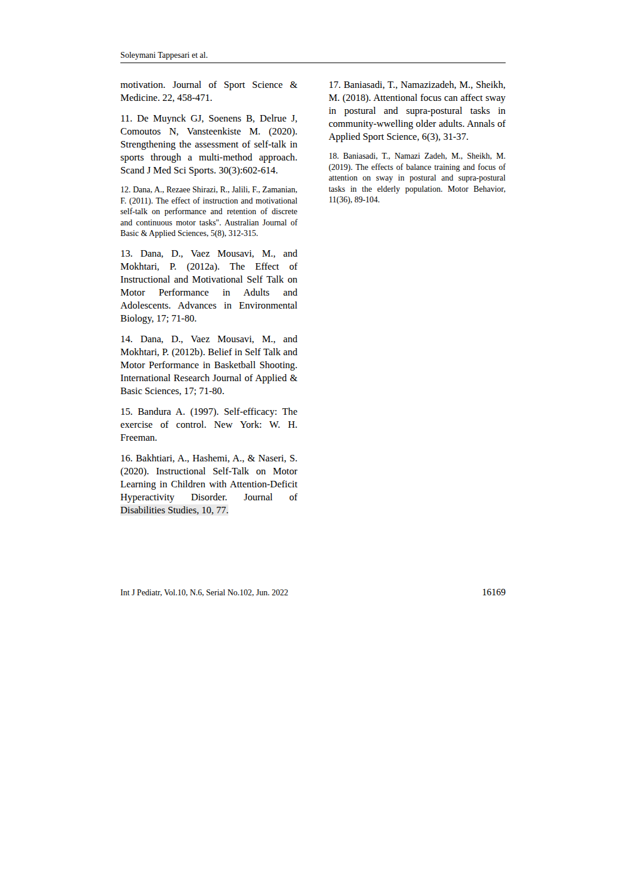Soleymani Tappesari et al.
motivation. Journal of Sport Science & Medicine. 22, 458-471.
11. De Muynck GJ, Soenens B, Delrue J, Comoutos N, Vansteenkiste M. (2020). Strengthening the assessment of self-talk in sports through a multi-method approach. Scand J Med Sci Sports. 30(3):602-614.
12. Dana, A., Rezaee Shirazi, R., Jalili, F., Zamanian, F. (2011). The effect of instruction and motivational self-talk on performance and retention of discrete and continuous motor tasks". Australian Journal of Basic & Applied Sciences, 5(8), 312-315.
13. Dana, D., Vaez Mousavi, M., and Mokhtari, P. (2012a). The Effect of Instructional and Motivational Self Talk on Motor Performance in Adults and Adolescents. Advances in Environmental Biology, 17; 71-80.
14. Dana, D., Vaez Mousavi, M., and Mokhtari, P. (2012b). Belief in Self Talk and Motor Performance in Basketball Shooting. International Research Journal of Applied & Basic Sciences, 17; 71-80.
15. Bandura A. (1997). Self-efficacy: The exercise of control. New York: W. H. Freeman.
16. Bakhtiari, A., Hashemi, A., & Naseri, S. (2020). Instructional Self-Talk on Motor Learning in Children with Attention-Deficit Hyperactivity Disorder. Journal of Disabilities Studies, 10, 77.
17. Baniasadi, T., Namazizadeh, M., Sheikh, M. (2018). Attentional focus can affect sway in postural and supra-postural tasks in community-wwelling older adults. Annals of Applied Sport Science, 6(3), 31-37.
18. Baniasadi, T., Namazi Zadeh, M., Sheikh, M. (2019). The effects of balance training and focus of attention on sway in postural and supra-postural tasks in the elderly population. Motor Behavior, 11(36), 89-104.
Int J Pediatr, Vol.10, N.6, Serial No.102, Jun. 2022 16169